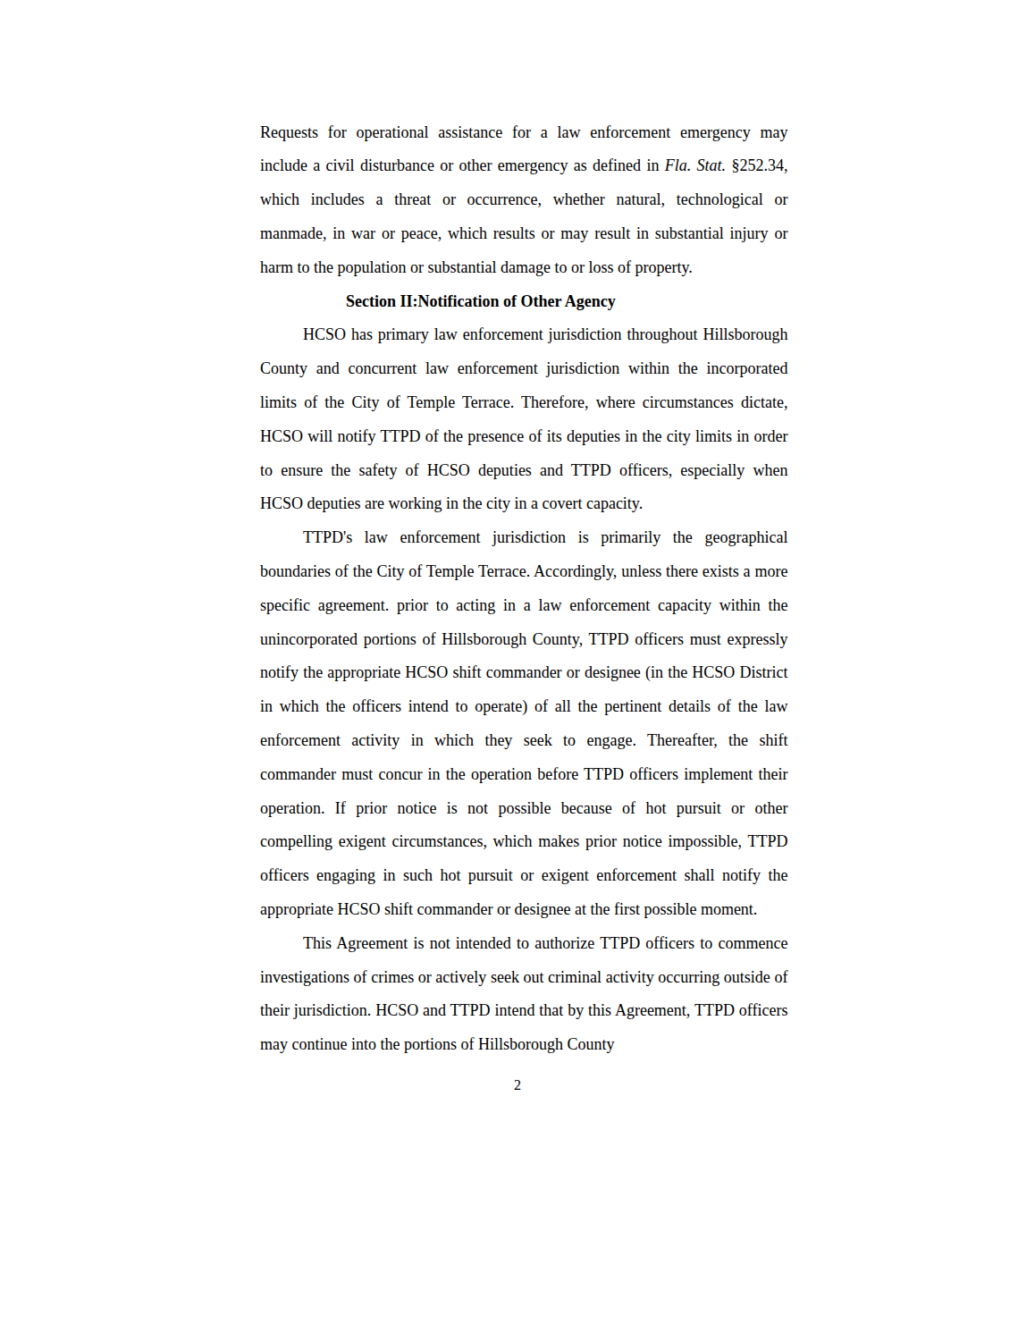Requests for operational assistance for a law enforcement emergency may include a civil disturbance or other emergency as defined in Fla. Stat. §252.34, which includes a threat or occurrence, whether natural, technological or manmade, in war or peace, which results or may result in substantial injury or harm to the population or substantial damage to or loss of property.
Section II: Notification of Other Agency
HCSO has primary law enforcement jurisdiction throughout Hillsborough County and concurrent law enforcement jurisdiction within the incorporated limits of the City of Temple Terrace. Therefore, where circumstances dictate, HCSO will notify TTPD of the presence of its deputies in the city limits in order to ensure the safety of HCSO deputies and TTPD officers, especially when HCSO deputies are working in the city in a covert capacity.
TTPD's law enforcement jurisdiction is primarily the geographical boundaries of the City of Temple Terrace. Accordingly, unless there exists a more specific agreement. prior to acting in a law enforcement capacity within the unincorporated portions of Hillsborough County, TTPD officers must expressly notify the appropriate HCSO shift commander or designee (in the HCSO District in which the officers intend to operate) of all the pertinent details of the law enforcement activity in which they seek to engage. Thereafter, the shift commander must concur in the operation before TTPD officers implement their operation. If prior notice is not possible because of hot pursuit or other compelling exigent circumstances, which makes prior notice impossible, TTPD officers engaging in such hot pursuit or exigent enforcement shall notify the appropriate HCSO shift commander or designee at the first possible moment.
This Agreement is not intended to authorize TTPD officers to commence investigations of crimes or actively seek out criminal activity occurring outside of their jurisdiction. HCSO and TTPD intend that by this Agreement, TTPD officers may continue into the portions of Hillsborough County
2